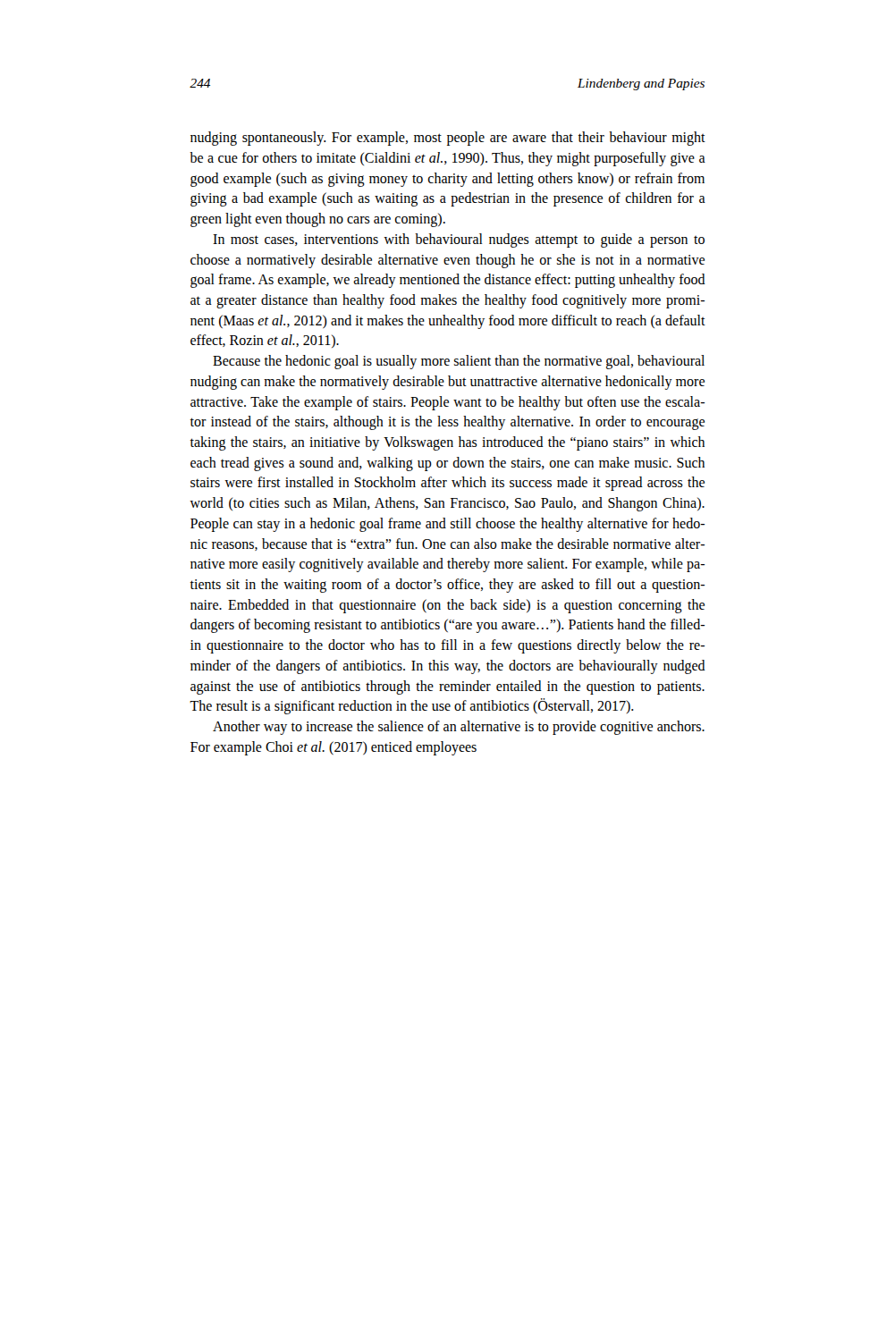244 Lindenberg and Papies
nudging spontaneously. For example, most people are aware that their behaviour might be a cue for others to imitate (Cialdini et al., 1990). Thus, they might purposefully give a good example (such as giving money to charity and letting others know) or refrain from giving a bad example (such as waiting as a pedestrian in the presence of children for a green light even though no cars are coming).
In most cases, interventions with behavioural nudges attempt to guide a person to choose a normatively desirable alternative even though he or she is not in a normative goal frame. As example, we already mentioned the distance effect: putting unhealthy food at a greater distance than healthy food makes the healthy food cognitively more prominent (Maas et al., 2012) and it makes the unhealthy food more difficult to reach (a default effect, Rozin et al., 2011).
Because the hedonic goal is usually more salient than the normative goal, behavioural nudging can make the normatively desirable but unattractive alternative hedonically more attractive. Take the example of stairs. People want to be healthy but often use the escalator instead of the stairs, although it is the less healthy alternative. In order to encourage taking the stairs, an initiative by Volkswagen has introduced the “piano stairs” in which each tread gives a sound and, walking up or down the stairs, one can make music. Such stairs were first installed in Stockholm after which its success made it spread across the world (to cities such as Milan, Athens, San Francisco, Sao Paulo, and Shangon China). People can stay in a hedonic goal frame and still choose the healthy alternative for hedonic reasons, because that is “extra” fun. One can also make the desirable normative alternative more easily cognitively available and thereby more salient. For example, while patients sit in the waiting room of a doctor’s office, they are asked to fill out a questionnaire. Embedded in that questionnaire (on the back side) is a question concerning the dangers of becoming resistant to antibiotics (“are you aware…”). Patients hand the filled-in questionnaire to the doctor who has to fill in a few questions directly below the reminder of the dangers of antibiotics. In this way, the doctors are behaviourally nudged against the use of antibiotics through the reminder entailed in the question to patients. The result is a significant reduction in the use of antibiotics (Östervall, 2017).
Another way to increase the salience of an alternative is to provide cognitive anchors. For example Choi et al. (2017) enticed employees